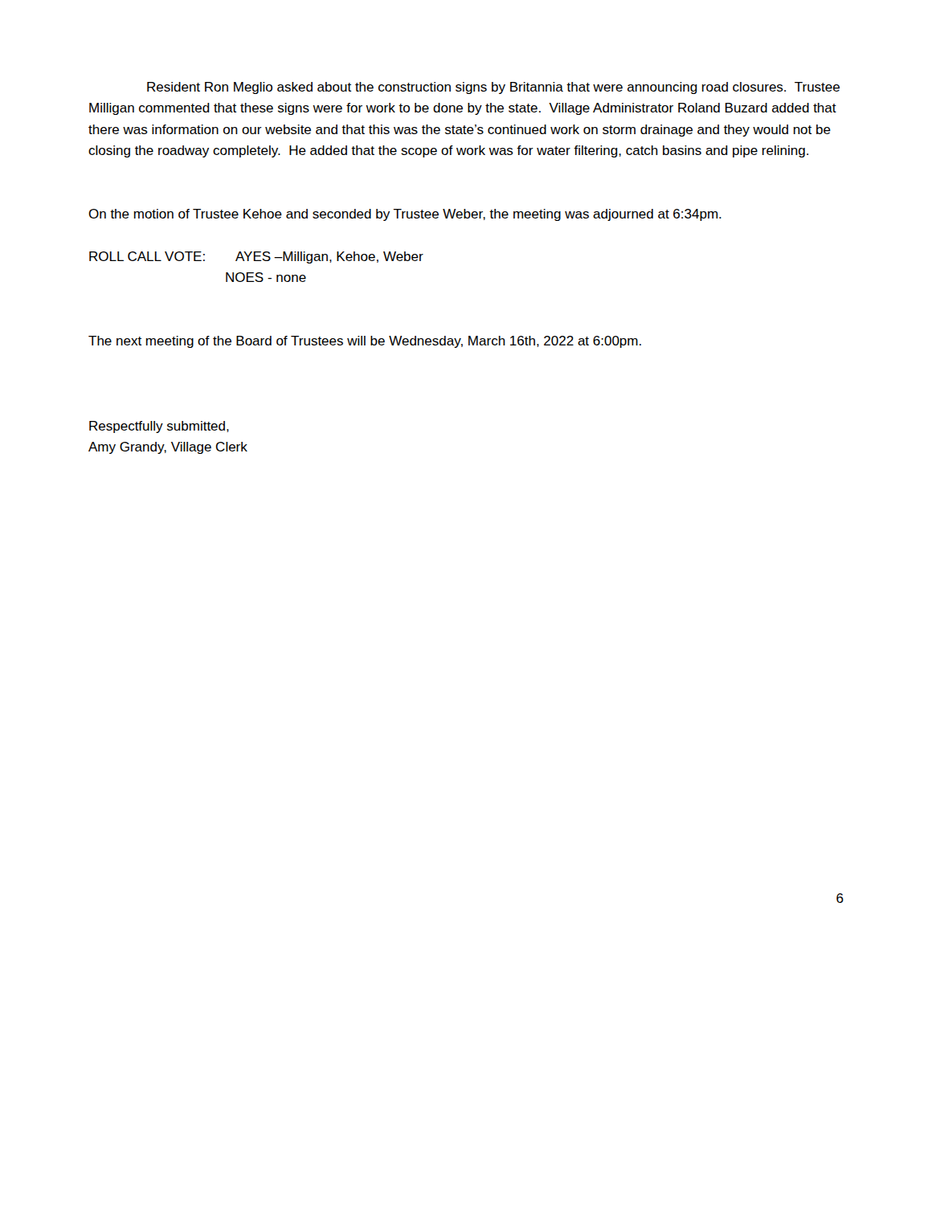Resident Ron Meglio asked about the construction signs by Britannia that were announcing road closures. Trustee Milligan commented that these signs were for work to be done by the state. Village Administrator Roland Buzard added that there was information on our website and that this was the state’s continued work on storm drainage and they would not be closing the roadway completely. He added that the scope of work was for water filtering, catch basins and pipe relining.
On the motion of Trustee Kehoe and seconded by Trustee Weber, the meeting was adjourned at 6:34pm.
ROLL CALL VOTE: AYES –Milligan, Kehoe, Weber NOES - none
The next meeting of the Board of Trustees will be Wednesday, March 16th, 2022 at 6:00pm.
Respectfully submitted,
Amy Grandy, Village Clerk
6